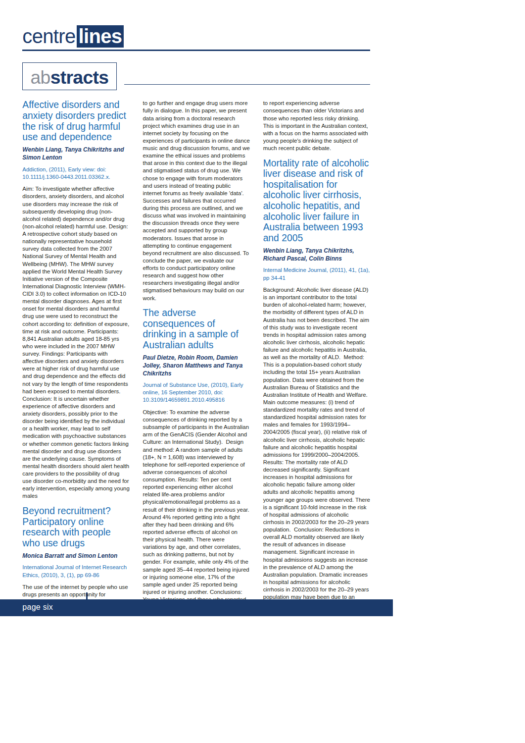centrelines
ab stracts
Affective disorders and anxiety disorders predict the risk of drug harmful use and dependence
Wenbin Liang, Tanya Chikritzhs and Simon Lenton
Addiction, (2011), Early view: doi: 10.1111/j.1360-0443.2011.03362.x.
Aim: To investigate whether affective disorders, anxiety disorders, and alcohol use disorders may increase the risk of subsequently developing drug (non-alcohol related) dependence and/or drug (non-alcohol related) harmful use. Design: A retrospective cohort study based on nationally representative household survey data collected from the 2007 National Survey of Mental Health and Wellbeing (MHW). The MHW survey applied the World Mental Health Survey Initiative version of the Composite International Diagnostic Interview (WMH-CIDI 3.0) to collect information on ICD-10 mental disorder diagnoses. Ages at first onset for mental disorders and harmful drug use were used to reconstruct the cohort according to: definition of exposure, time at risk and outcome. Participants: 8,841 Australian adults aged 18-85 yrs who were included in the 2007 MHW survey. Findings: Participants with affective disorders and anxiety disorders were at higher risk of drug harmful use and drug dependence and the effects did not vary by the length of time respondents had been exposed to mental disorders. Conclusion: It is uncertain whether experience of affective disorders and anxiety disorders, possibly prior to the disorder being identified by the individual or a health worker, may lead to self medication with psychoactive substances or whether common genetic factors linking mental disorder and drug use disorders are the underlying cause. Symptoms of mental health disorders should alert health care providers to the possibility of drug use disorder co-morbidity and the need for early intervention, especially among young males
Beyond recruitment? Participatory online research with people who use drugs
Monica Barratt and Simon Lenton
International Journal of Internet Research Ethics, (2010), 3, (1), pp 69-86
The use of the internet by people who use drugs presents an opportunity for researchers not only to successfully recruit drug users to participate in research, but to go further and engage drug users more fully in dialogue. In this paper, we present data arising from a doctoral research project which examines drug use in an internet society by focusing on the experiences of participants in online dance music and drug discussion forums, and we examine the ethical issues and problems that arose in this context due to the illegal and stigmatised status of drug use. We chose to engage with forum moderators and users instead of treating public internet forums as freely available 'data'. Successes and failures that occurred during this process are outlined, and we discuss what was involved in maintaining the discussion threads once they were accepted and supported by group moderators. Issues that arose in attempting to continue engagement beyond recruitment are also discussed. To conclude the paper, we evaluate our efforts to conduct participatory online research and suggest how other researchers investigating illegal and/or stigmatised behaviours may build on our work.
The adverse consequences of drinking in a sample of Australian adults
Paul Dietze, Robin Room, Damien Jolley, Sharon Matthews and Tanya Chikritzhs
Journal of Substance Use, (2010), Early online, 16 September 2010, doi: 10.3109/14659891.2010.495816
Objective: To examine the adverse consequences of drinking reported by a subsample of participants in the Australian arm of the GenACIS (Gender Alcohol and Culture: an International Study). Design and method: A random sample of adults (18+, N = 1,608) was interviewed by telephone for self-reported experience of adverse consequences of alcohol consumption. Results: Ten per cent reported experiencing either alcohol related life-area problems and/or physical/emotional/legal problems as a result of their drinking in the previous year. Around 4% reported getting into a fight after they had been drinking and 6% reported adverse effects of alcohol on their physical health. There were variations by age, and other correlates, such as drinking patterns, but not by gender. For example, while only 4% of the sample aged 35–44 reported being injured or injuring someone else, 17% of the sample aged under 25 reported being injured or injuring another. Conclusions: Young Victorians and those who reported riskier drinking were generally more likely to report experiencing adverse consequences than older Victorians and those who reported less risky drinking. This is important in the Australian context, with a focus on the harms associated with young people's drinking the subject of much recent public debate.
Mortality rate of alcoholic liver disease and risk of hospitalisation for alcoholic liver cirrhosis, alcoholic hepatitis, and alcoholic liver failure in Australia between 1993 and 2005
Wenbin Liang, Tanya Chikritzhs, Richard Pascal, Colin Binns
Internal Medicine Journal, (2011), 41, (1a), pp 34-41
Background: Alcoholic liver disease (ALD) is an important contributor to the total burden of alcohol-related harm; however, the morbidity of different types of ALD in Australia has not been described. The aim of this study was to investigate recent trends in hospital admission rates among alcoholic liver cirrhosis, alcoholic hepatic failure and alcoholic hepatitis in Australia, as well as the mortality of ALD. Method: This is a population-based cohort study including the total 15+ years Australian population. Data were obtained from the Australian Bureau of Statistics and the Australian Institute of Health and Welfare. Main outcome measures: (i) trend of standardized mortality rates and trend of standardized hospital admission rates for males and females for 1993/1994–2004/2005 (fiscal year), (ii) relative risk of alcoholic liver cirrhosis, alcoholic hepatic failure and alcoholic hepatitis hospital admissions for 1999/2000–2004/2005. Results: The mortality rate of ALD decreased significantly. Significant increases in hospital admissions for alcoholic hepatic failure among older adults and alcoholic hepatitis among younger age groups were observed. There is a significant 10-fold increase in the risk of hospital admissions of alcoholic cirrhosis in 2002/2003 for the 20–29 years population. Conclusion: Reductions in overall ALD mortality observed are likely the result of advances in disease management. Significant increase in hospital admissions suggests an increase in the prevalence of ALD among the Australian population. Dramatic increases in hospital admissions for alcoholic cirrhosis in 2002/2003 for the 20–29 years population may have been due to an increase in screening of alcohol-related harms in primary care settings.
page six